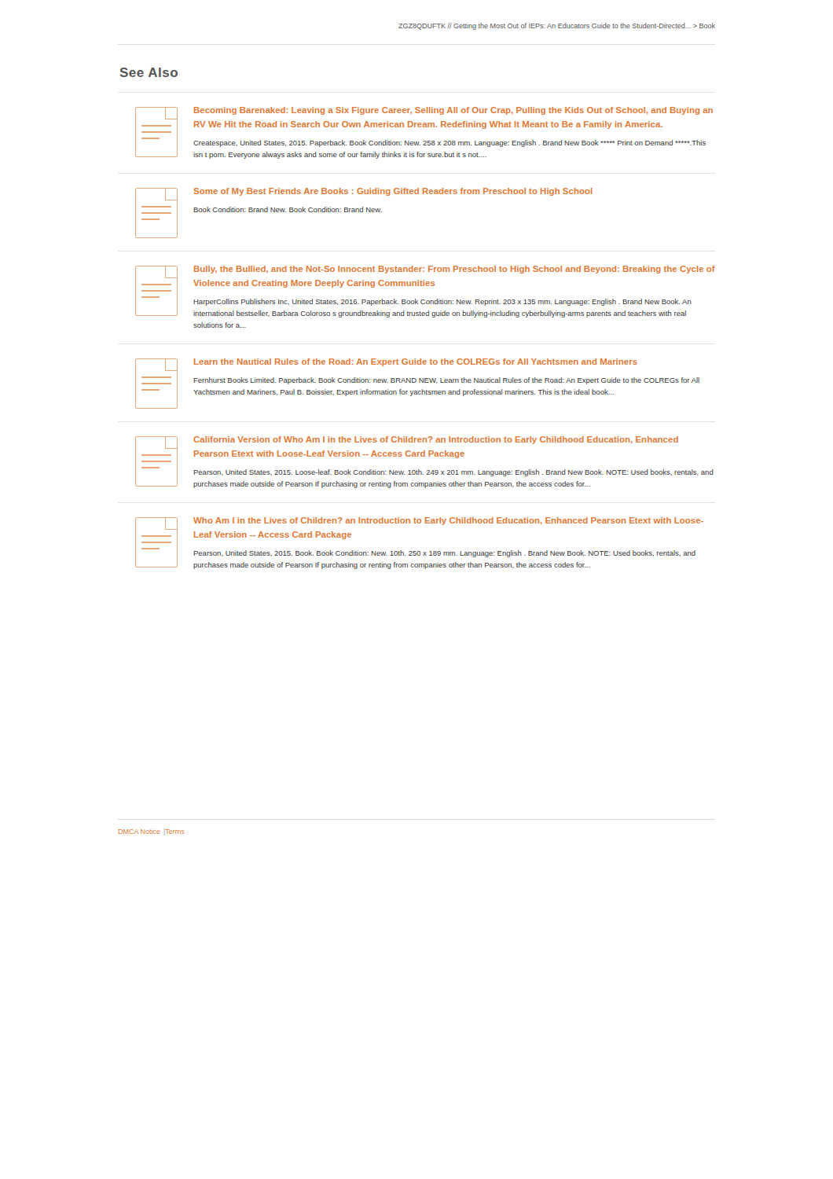ZGZ8QDUFTK // Getting the Most Out of IEPs: An Educators Guide to the Student-Directed... > Book
See Also
Becoming Barenaked: Leaving a Six Figure Career, Selling All of Our Crap, Pulling the Kids Out of School, and Buying an RV We Hit the Road in Search Our Own American Dream. Redefining What It Meant to Be a Family in America.
Createspace, United States, 2015. Paperback. Book Condition: New. 258 x 208 mm. Language: English . Brand New Book ***** Print on Demand *****.This isn t porn. Everyone always asks and some of our family thinks it is for sure.but it s not....
Some of My Best Friends Are Books : Guiding Gifted Readers from Preschool to High School
Book Condition: Brand New. Book Condition: Brand New.
Bully, the Bullied, and the Not-So Innocent Bystander: From Preschool to High School and Beyond: Breaking the Cycle of Violence and Creating More Deeply Caring Communities
HarperCollins Publishers Inc, United States, 2016. Paperback. Book Condition: New. Reprint. 203 x 135 mm. Language: English . Brand New Book. An international bestseller, Barbara Coloroso s groundbreaking and trusted guide on bullying-including cyberbullying-arms parents and teachers with real solutions for a...
Learn the Nautical Rules of the Road: An Expert Guide to the COLREGs for All Yachtsmen and Mariners
Fernhurst Books Limited. Paperback. Book Condition: new. BRAND NEW, Learn the Nautical Rules of the Road: An Expert Guide to the COLREGs for All Yachtsmen and Mariners, Paul B. Boissier, Expert information for yachtsmen and professional mariners. This is the ideal book...
California Version of Who Am I in the Lives of Children? an Introduction to Early Childhood Education, Enhanced Pearson Etext with Loose-Leaf Version -- Access Card Package
Pearson, United States, 2015. Loose-leaf. Book Condition: New. 10th. 249 x 201 mm. Language: English . Brand New Book. NOTE: Used books, rentals, and purchases made outside of Pearson If purchasing or renting from companies other than Pearson, the access codes for...
Who Am I in the Lives of Children? an Introduction to Early Childhood Education, Enhanced Pearson Etext with Loose-Leaf Version -- Access Card Package
Pearson, United States, 2015. Book. Book Condition: New. 10th. 250 x 189 mm. Language: English . Brand New Book. NOTE: Used books, rentals, and purchases made outside of Pearson If purchasing or renting from companies other than Pearson, the access codes for...
DMCA Notice|Terms